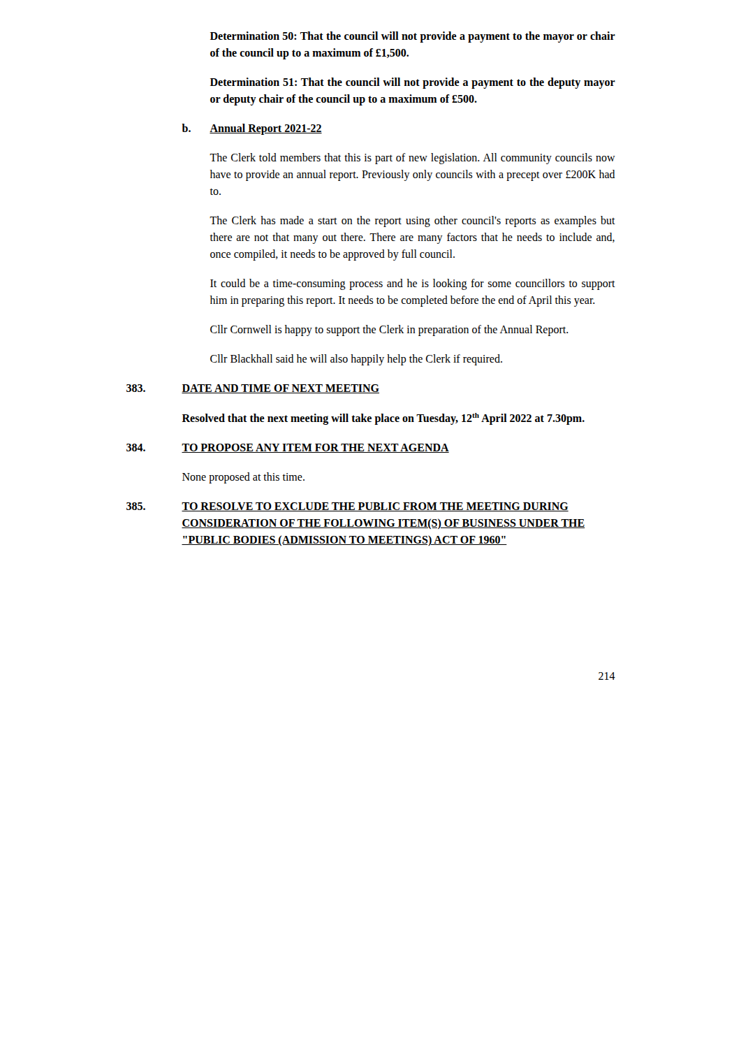Determination 50: That the council will not provide a payment to the mayor or chair of the council up to a maximum of £1,500.
Determination 51: That the council will not provide a payment to the deputy mayor or deputy chair of the council up to a maximum of £500.
b.
Annual Report 2021-22
The Clerk told members that this is part of new legislation. All community councils now have to provide an annual report. Previously only councils with a precept over £200K had to.
The Clerk has made a start on the report using other council's reports as examples but there are not that many out there. There are many factors that he needs to include and, once compiled, it needs to be approved by full council.
It could be a time-consuming process and he is looking for some councillors to support him in preparing this report. It needs to be completed before the end of April this year.
Cllr Cornwell is happy to support the Clerk in preparation of the Annual Report.
Cllr Blackhall said he will also happily help the Clerk if required.
383.
DATE AND TIME OF NEXT MEETING
Resolved that the next meeting will take place on Tuesday, 12th April 2022 at 7.30pm.
384.
TO PROPOSE ANY ITEM FOR THE NEXT AGENDA
None proposed at this time.
385.
TO RESOLVE TO EXCLUDE THE PUBLIC FROM THE MEETING DURING CONSIDERATION OF THE FOLLOWING ITEM(S) OF BUSINESS UNDER THE "PUBLIC BODIES (ADMISSION TO MEETINGS) ACT OF 1960"
214